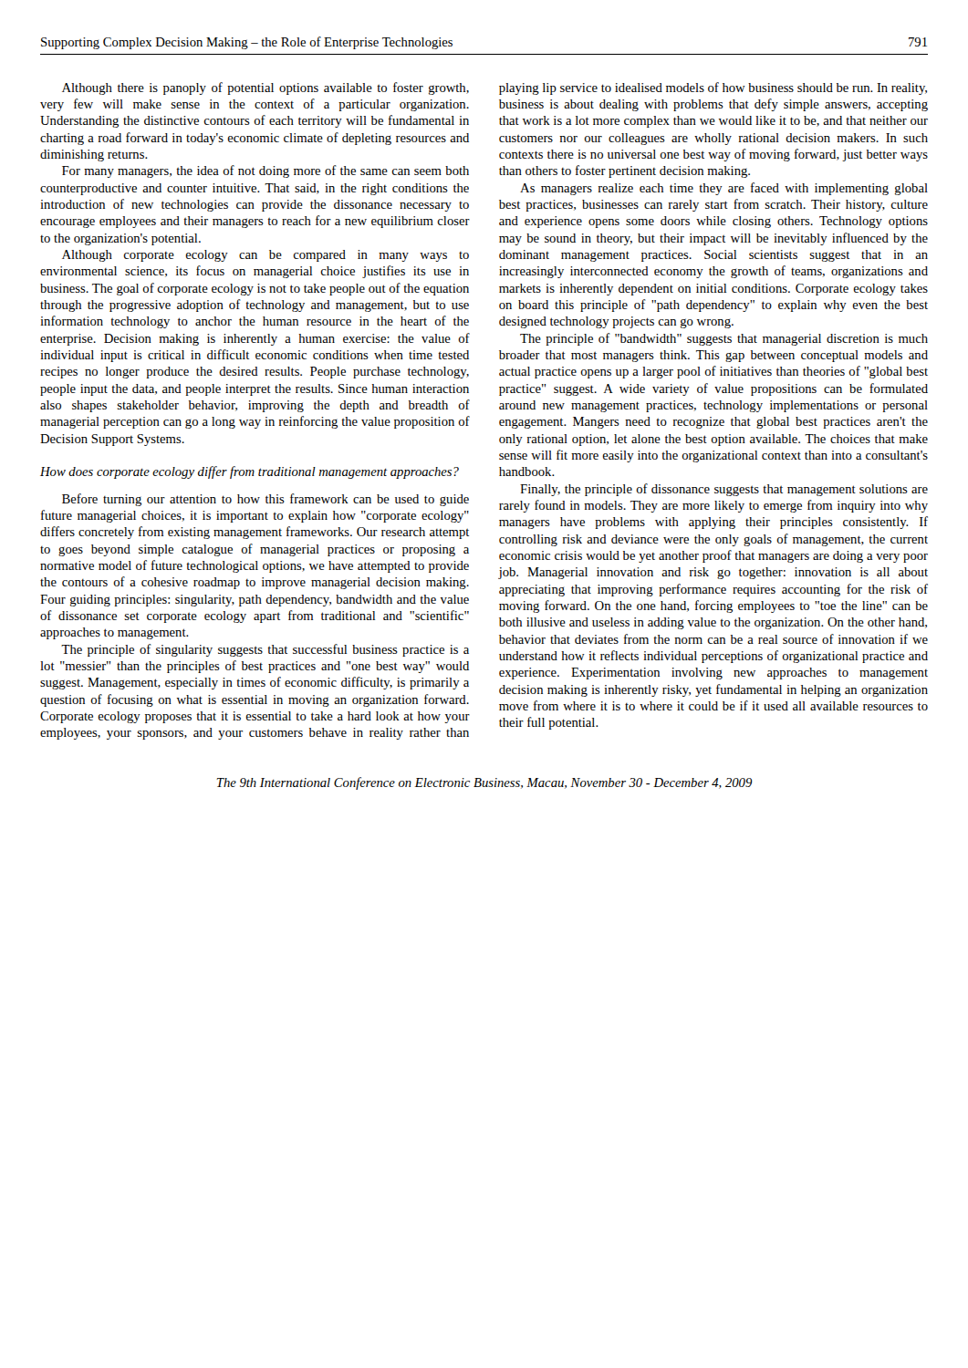Supporting Complex Decision Making – the Role of Enterprise Technologies 791
Although there is panoply of potential options available to foster growth, very few will make sense in the context of a particular organization. Understanding the distinctive contours of each territory will be fundamental in charting a road forward in today's economic climate of depleting resources and diminishing returns.
For many managers, the idea of not doing more of the same can seem both counterproductive and counter intuitive. That said, in the right conditions the introduction of new technologies can provide the dissonance necessary to encourage employees and their managers to reach for a new equilibrium closer to the organization's potential.
Although corporate ecology can be compared in many ways to environmental science, its focus on managerial choice justifies its use in business. The goal of corporate ecology is not to take people out of the equation through the progressive adoption of technology and management, but to use information technology to anchor the human resource in the heart of the enterprise. Decision making is inherently a human exercise: the value of individual input is critical in difficult economic conditions when time tested recipes no longer produce the desired results. People purchase technology, people input the data, and people interpret the results. Since human interaction also shapes stakeholder behavior, improving the depth and breadth of managerial perception can go a long way in reinforcing the value proposition of Decision Support Systems.
How does corporate ecology differ from traditional management approaches?
Before turning our attention to how this framework can be used to guide future managerial choices, it is important to explain how "corporate ecology" differs concretely from existing management frameworks. Our research attempt to goes beyond simple catalogue of managerial practices or proposing a normative model of future technological options, we have attempted to provide the contours of a cohesive roadmap to improve managerial decision making. Four guiding principles: singularity, path dependency, bandwidth and the value of dissonance set corporate ecology apart from traditional and "scientific" approaches to management.
The principle of singularity suggests that successful business practice is a lot "messier" than the principles of best practices and "one best way" would suggest. Management, especially in times of economic difficulty, is primarily a question of focusing on what is essential in moving an organization forward. Corporate ecology proposes that it is essential to take a hard look at how your employees, your sponsors, and your customers behave in reality rather than playing lip service to idealised models of how business should be run. In reality, business is about dealing with problems that defy simple answers, accepting that work is a lot more complex than we would like it to be, and that neither our customers nor our colleagues are wholly rational decision makers. In such contexts there is no universal one best way of moving forward, just better ways than others to foster pertinent decision making.
As managers realize each time they are faced with implementing global best practices, businesses can rarely start from scratch. Their history, culture and experience opens some doors while closing others. Technology options may be sound in theory, but their impact will be inevitably influenced by the dominant management practices. Social scientists suggest that in an increasingly interconnected economy the growth of teams, organizations and markets is inherently dependent on initial conditions. Corporate ecology takes on board this principle of "path dependency" to explain why even the best designed technology projects can go wrong.
The principle of "bandwidth" suggests that managerial discretion is much broader that most managers think. This gap between conceptual models and actual practice opens up a larger pool of initiatives than theories of "global best practice" suggest. A wide variety of value propositions can be formulated around new management practices, technology implementations or personal engagement. Mangers need to recognize that global best practices aren't the only rational option, let alone the best option available. The choices that make sense will fit more easily into the organizational context than into a consultant's handbook.
Finally, the principle of dissonance suggests that management solutions are rarely found in models. They are more likely to emerge from inquiry into why managers have problems with applying their principles consistently. If controlling risk and deviance were the only goals of management, the current economic crisis would be yet another proof that managers are doing a very poor job. Managerial innovation and risk go together: innovation is all about appreciating that improving performance requires accounting for the risk of moving forward. On the one hand, forcing employees to "toe the line" can be both illusive and useless in adding value to the organization. On the other hand, behavior that deviates from the norm can be a real source of innovation if we understand how it reflects individual perceptions of organizational practice and experience. Experimentation involving new approaches to management decision making is inherently risky, yet fundamental in helping an organization move from where it is to where it could be if it used all available resources to their full potential.
The 9th International Conference on Electronic Business, Macau, November 30 - December 4, 2009